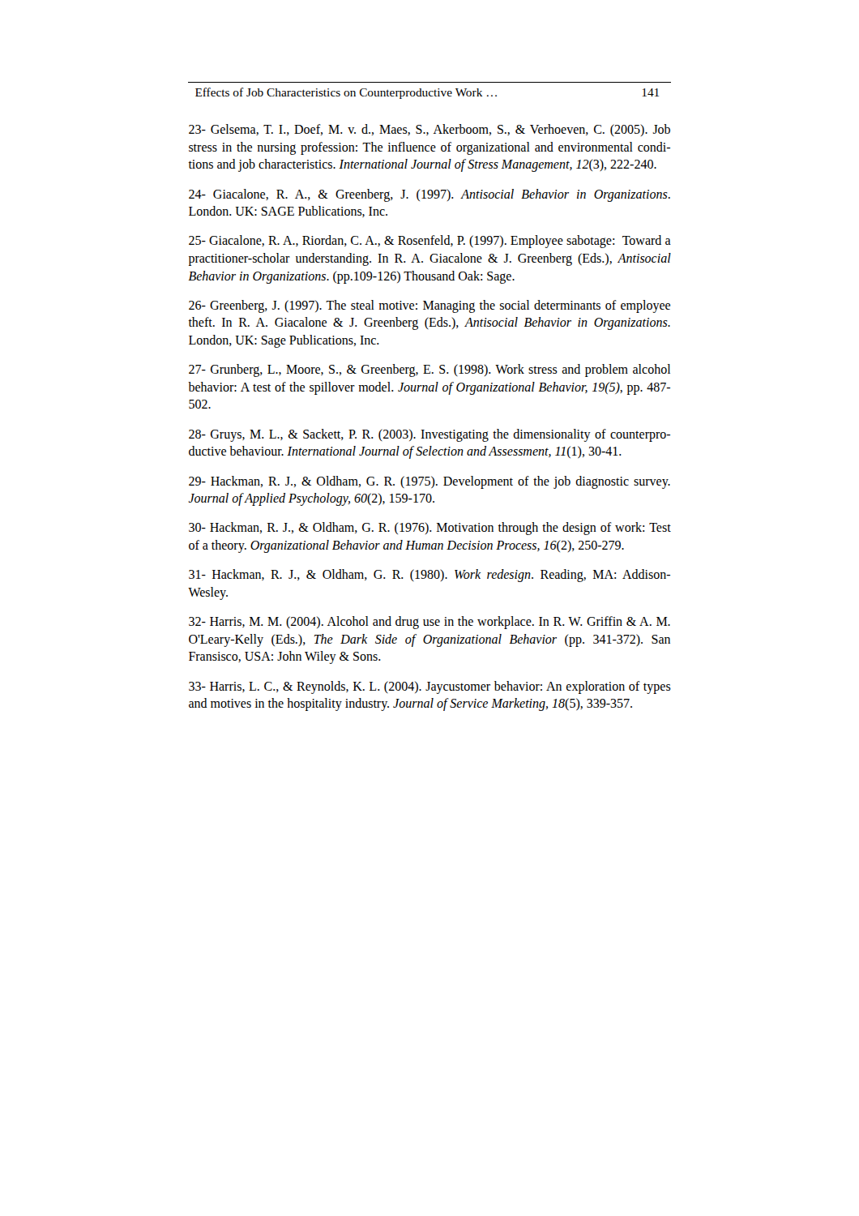Effects of Job Characteristics on Counterproductive Work … 141
23- Gelsema, T. I., Doef, M. v. d., Maes, S., Akerboom, S., & Verhoeven, C. (2005). Job stress in the nursing profession: The influence of organizational and environmental conditions and job characteristics. International Journal of Stress Management, 12(3), 222-240.
24- Giacalone, R. A., & Greenberg, J. (1997). Antisocial Behavior in Organizations. London. UK: SAGE Publications, Inc.
25- Giacalone, R. A., Riordan, C. A., & Rosenfeld, P. (1997). Employee sabotage: Toward a practitioner-scholar understanding. In R. A. Giacalone & J. Greenberg (Eds.), Antisocial Behavior in Organizations. (pp.109-126) Thousand Oak: Sage.
26- Greenberg, J. (1997). The steal motive: Managing the social determinants of employee theft. In R. A. Giacalone & J. Greenberg (Eds.), Antisocial Behavior in Organizations. London, UK: Sage Publications, Inc.
27- Grunberg, L., Moore, S., & Greenberg, E. S. (1998). Work stress and problem alcohol behavior: A test of the spillover model. Journal of Organizational Behavior, 19(5), pp. 487-502.
28- Gruys, M. L., & Sackett, P. R. (2003). Investigating the dimensionality of counterproductive behaviour. International Journal of Selection and Assessment, 11(1), 30-41.
29- Hackman, R. J., & Oldham, G. R. (1975). Development of the job diagnostic survey. Journal of Applied Psychology, 60(2), 159-170.
30- Hackman, R. J., & Oldham, G. R. (1976). Motivation through the design of work: Test of a theory. Organizational Behavior and Human Decision Process, 16(2), 250-279.
31- Hackman, R. J., & Oldham, G. R. (1980). Work redesign. Reading, MA: Addison-Wesley.
32- Harris, M. M. (2004). Alcohol and drug use in the workplace. In R. W. Griffin & A. M. O'Leary-Kelly (Eds.), The Dark Side of Organizational Behavior (pp. 341-372). San Fransisco, USA: John Wiley & Sons.
33- Harris, L. C., & Reynolds, K. L. (2004). Jaycustomer behavior: An exploration of types and motives in the hospitality industry. Journal of Service Marketing, 18(5), 339-357.